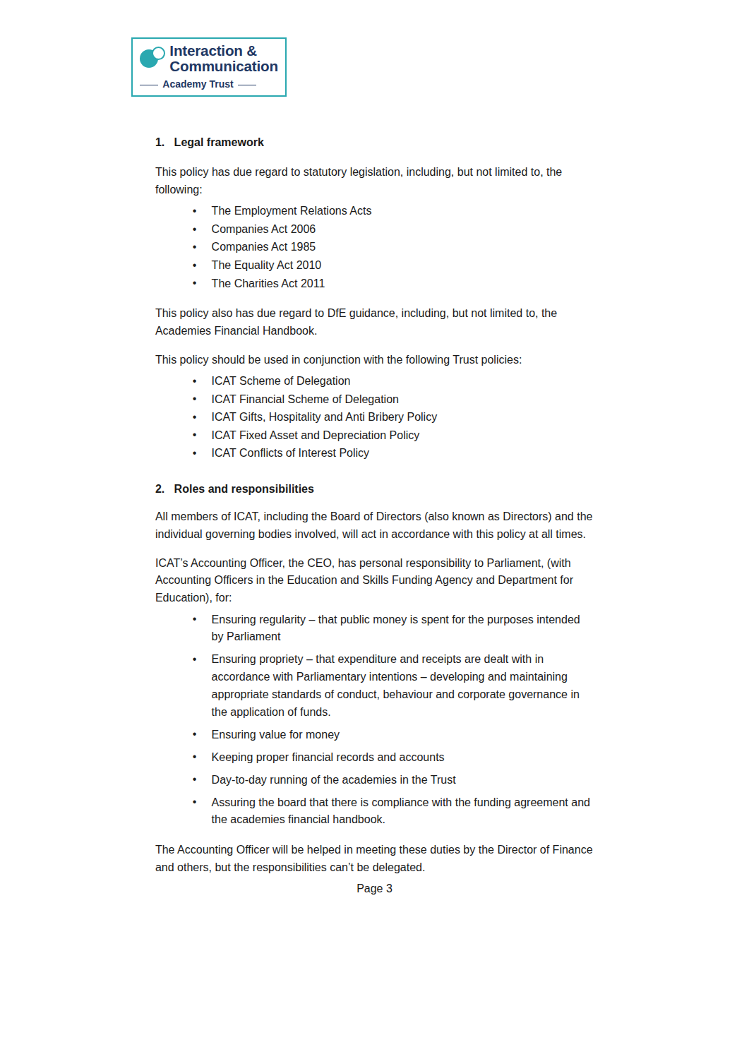Interaction &
Communication
Academy Trust
1. Legal framework
This policy has due regard to statutory legislation, including, but not limited to, the following:
The Employment Relations Acts
Companies Act 2006
Companies Act 1985
The Equality Act 2010
The Charities Act 2011
This policy also has due regard to DfE guidance, including, but not limited to, the Academies Financial Handbook.
This policy should be used in conjunction with the following Trust policies:
ICAT Scheme of Delegation
ICAT Financial Scheme of Delegation
ICAT Gifts, Hospitality and Anti Bribery Policy
ICAT Fixed Asset and Depreciation Policy
ICAT Conflicts of Interest Policy
2. Roles and responsibilities
All members of ICAT, including the Board of Directors (also known as Directors) and the individual governing bodies involved, will act in accordance with this policy at all times.
ICAT’s Accounting Officer, the CEO, has personal responsibility to Parliament, (with Accounting Officers in the Education and Skills Funding Agency and Department for Education), for:
Ensuring regularity – that public money is spent for the purposes intended by Parliament
Ensuring propriety – that expenditure and receipts are dealt with in accordance with Parliamentary intentions – developing and maintaining appropriate standards of conduct, behaviour and corporate governance in the application of funds.
Ensuring value for money
Keeping proper financial records and accounts
Day-to-day running of the academies in the Trust
Assuring the board that there is compliance with the funding agreement and the academies financial handbook.
The Accounting Officer will be helped in meeting these duties by the Director of Finance and others, but the responsibilities can’t be delegated.
Page 3